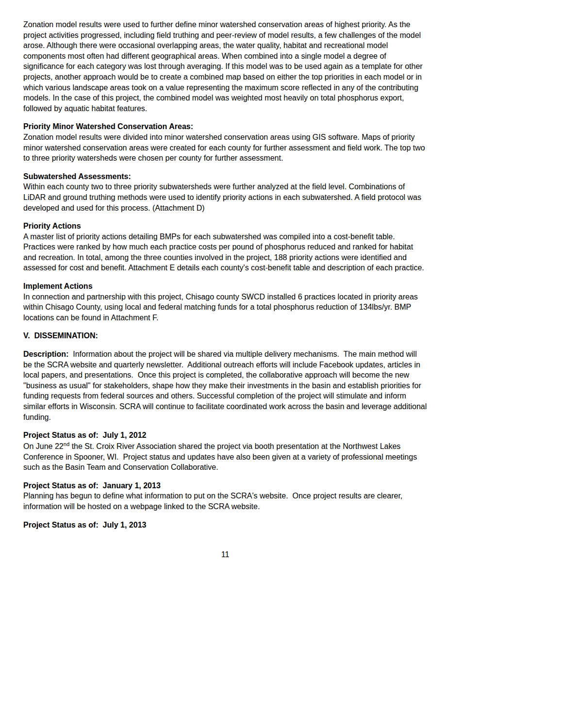Zonation model results were used to further define minor watershed conservation areas of highest priority. As the project activities progressed, including field truthing and peer-review of model results, a few challenges of the model arose. Although there were occasional overlapping areas, the water quality, habitat and recreational model components most often had different geographical areas. When combined into a single model a degree of significance for each category was lost through averaging. If this model was to be used again as a template for other projects, another approach would be to create a combined map based on either the top priorities in each model or in which various landscape areas took on a value representing the maximum score reflected in any of the contributing models. In the case of this project, the combined model was weighted most heavily on total phosphorus export, followed by aquatic habitat features.
Priority Minor Watershed Conservation Areas:
Zonation model results were divided into minor watershed conservation areas using GIS software. Maps of priority minor watershed conservation areas were created for each county for further assessment and field work. The top two to three priority watersheds were chosen per county for further assessment.
Subwatershed Assessments:
Within each county two to three priority subwatersheds were further analyzed at the field level. Combinations of LiDAR and ground truthing methods were used to identify priority actions in each subwatershed. A field protocol was developed and used for this process. (Attachment D)
Priority Actions
A master list of priority actions detailing BMPs for each subwatershed was compiled into a cost-benefit table. Practices were ranked by how much each practice costs per pound of phosphorus reduced and ranked for habitat and recreation. In total, among the three counties involved in the project, 188 priority actions were identified and assessed for cost and benefit. Attachment E details each county's cost-benefit table and description of each practice.
Implement Actions
In connection and partnership with this project, Chisago county SWCD installed 6 practices located in priority areas within Chisago County, using local and federal matching funds for a total phosphorus reduction of 134lbs/yr. BMP locations can be found in Attachment F.
V. DISSEMINATION:
Description: Information about the project will be shared via multiple delivery mechanisms. The main method will be the SCRA website and quarterly newsletter. Additional outreach efforts will include Facebook updates, articles in local papers, and presentations. Once this project is completed, the collaborative approach will become the new "business as usual" for stakeholders, shape how they make their investments in the basin and establish priorities for funding requests from federal sources and others. Successful completion of the project will stimulate and inform similar efforts in Wisconsin. SCRA will continue to facilitate coordinated work across the basin and leverage additional funding.
Project Status as of: July 1, 2012
On June 22nd the St. Croix River Association shared the project via booth presentation at the Northwest Lakes Conference in Spooner, WI. Project status and updates have also been given at a variety of professional meetings such as the Basin Team and Conservation Collaborative.
Project Status as of: January 1, 2013
Planning has begun to define what information to put on the SCRA's website. Once project results are clearer, information will be hosted on a webpage linked to the SCRA website.
Project Status as of: July 1, 2013
11